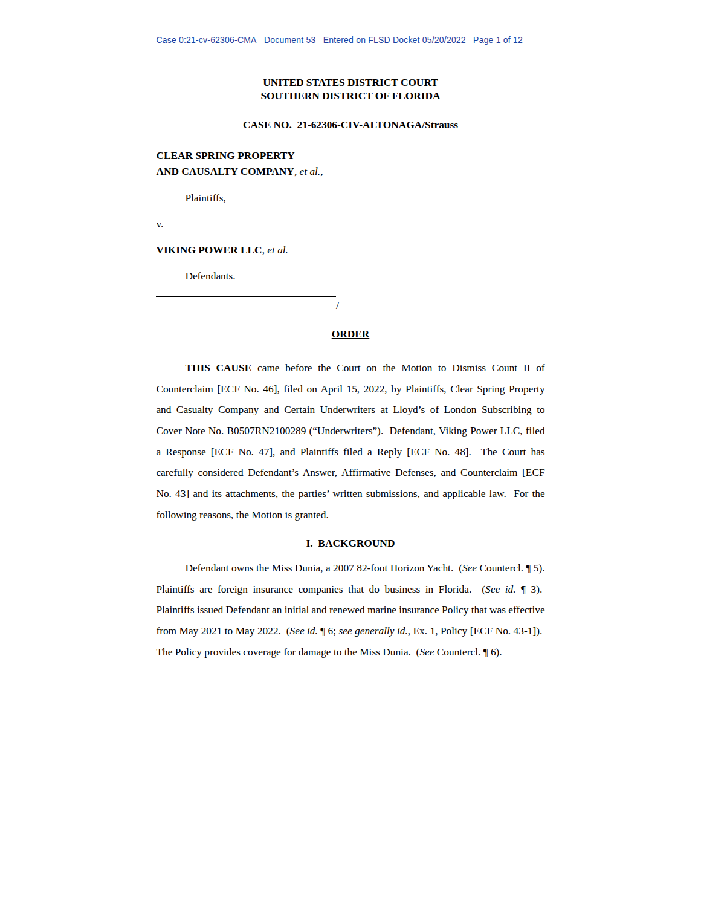Case 0:21-cv-62306-CMA Document 53 Entered on FLSD Docket 05/20/2022 Page 1 of 12
UNITED STATES DISTRICT COURT
SOUTHERN DISTRICT OF FLORIDA
CASE NO. 21-62306-CIV-ALTONAGA/Strauss
CLEAR SPRING PROPERTY
AND CAUSALTY COMPANY, et al.,
Plaintiffs,
v.
VIKING POWER LLC, et al.
Defendants.
/
ORDER
THIS CAUSE came before the Court on the Motion to Dismiss Count II of Counterclaim [ECF No. 46], filed on April 15, 2022, by Plaintiffs, Clear Spring Property and Casualty Company and Certain Underwriters at Lloyd’s of London Subscribing to Cover Note No. B0507RN2100289 (“Underwriters”). Defendant, Viking Power LLC, filed a Response [ECF No. 47], and Plaintiffs filed a Reply [ECF No. 48]. The Court has carefully considered Defendant’s Answer, Affirmative Defenses, and Counterclaim [ECF No. 43] and its attachments, the parties’ written submissions, and applicable law. For the following reasons, the Motion is granted.
I. BACKGROUND
Defendant owns the Miss Dunia, a 2007 82-foot Horizon Yacht. (See Countercl. ¶ 5). Plaintiffs are foreign insurance companies that do business in Florida. (See id. ¶ 3). Plaintiffs issued Defendant an initial and renewed marine insurance Policy that was effective from May 2021 to May 2022. (See id. ¶ 6; see generally id., Ex. 1, Policy [ECF No. 43-1]). The Policy provides coverage for damage to the Miss Dunia. (See Countercl. ¶ 6).